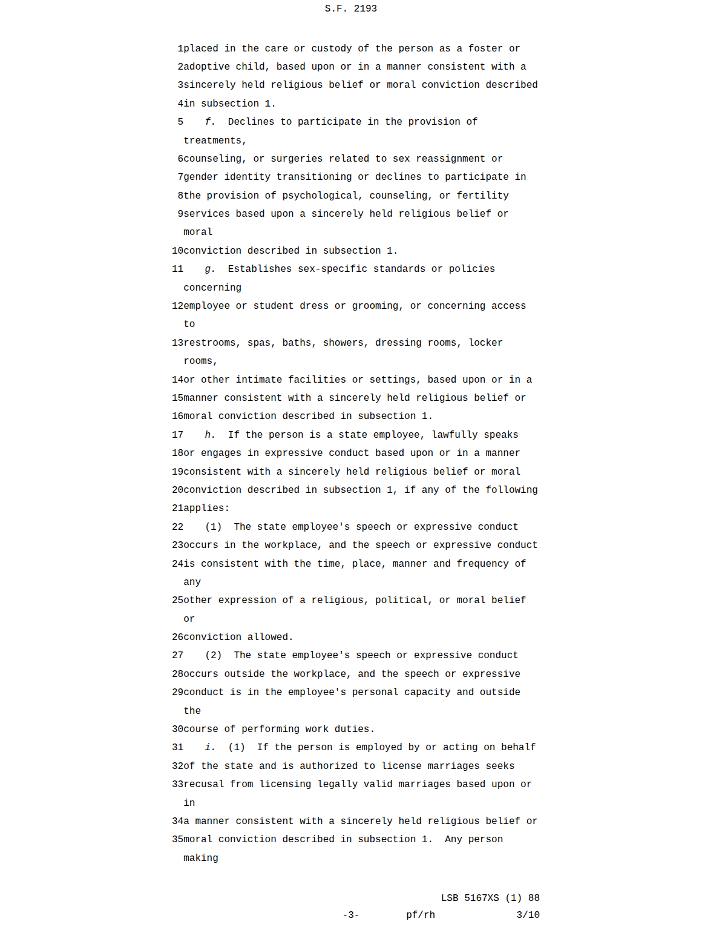S.F. 2193
| 1 | placed in the care or custody of the person as a foster or |
| 2 | adoptive child, based upon or in a manner consistent with a |
| 3 | sincerely held religious belief or moral conviction described |
| 4 | in subsection 1. |
| 5 | f. Declines to participate in the provision of treatments, |
| 6 | counseling, or surgeries related to sex reassignment or |
| 7 | gender identity transitioning or declines to participate in |
| 8 | the provision of psychological, counseling, or fertility |
| 9 | services based upon a sincerely held religious belief or moral |
| 10 | conviction described in subsection 1. |
| 11 | g. Establishes sex-specific standards or policies concerning |
| 12 | employee or student dress or grooming, or concerning access to |
| 13 | restrooms, spas, baths, showers, dressing rooms, locker rooms, |
| 14 | or other intimate facilities or settings, based upon or in a |
| 15 | manner consistent with a sincerely held religious belief or |
| 16 | moral conviction described in subsection 1. |
| 17 | h. If the person is a state employee, lawfully speaks |
| 18 | or engages in expressive conduct based upon or in a manner |
| 19 | consistent with a sincerely held religious belief or moral |
| 20 | conviction described in subsection 1, if any of the following |
| 21 | applies: |
| 22 | (1) The state employee's speech or expressive conduct |
| 23 | occurs in the workplace, and the speech or expressive conduct |
| 24 | is consistent with the time, place, manner and frequency of any |
| 25 | other expression of a religious, political, or moral belief or |
| 26 | conviction allowed. |
| 27 | (2) The state employee's speech or expressive conduct |
| 28 | occurs outside the workplace, and the speech or expressive |
| 29 | conduct is in the employee's personal capacity and outside the |
| 30 | course of performing work duties. |
| 31 | i. (1) If the person is employed by or acting on behalf |
| 32 | of the state and is authorized to license marriages seeks |
| 33 | recusal from licensing legally valid marriages based upon or in |
| 34 | a manner consistent with a sincerely held religious belief or |
| 35 | moral conviction described in subsection 1. Any person making |
LSB 5167XS (1) 88
-3-
pf/rh 3/10